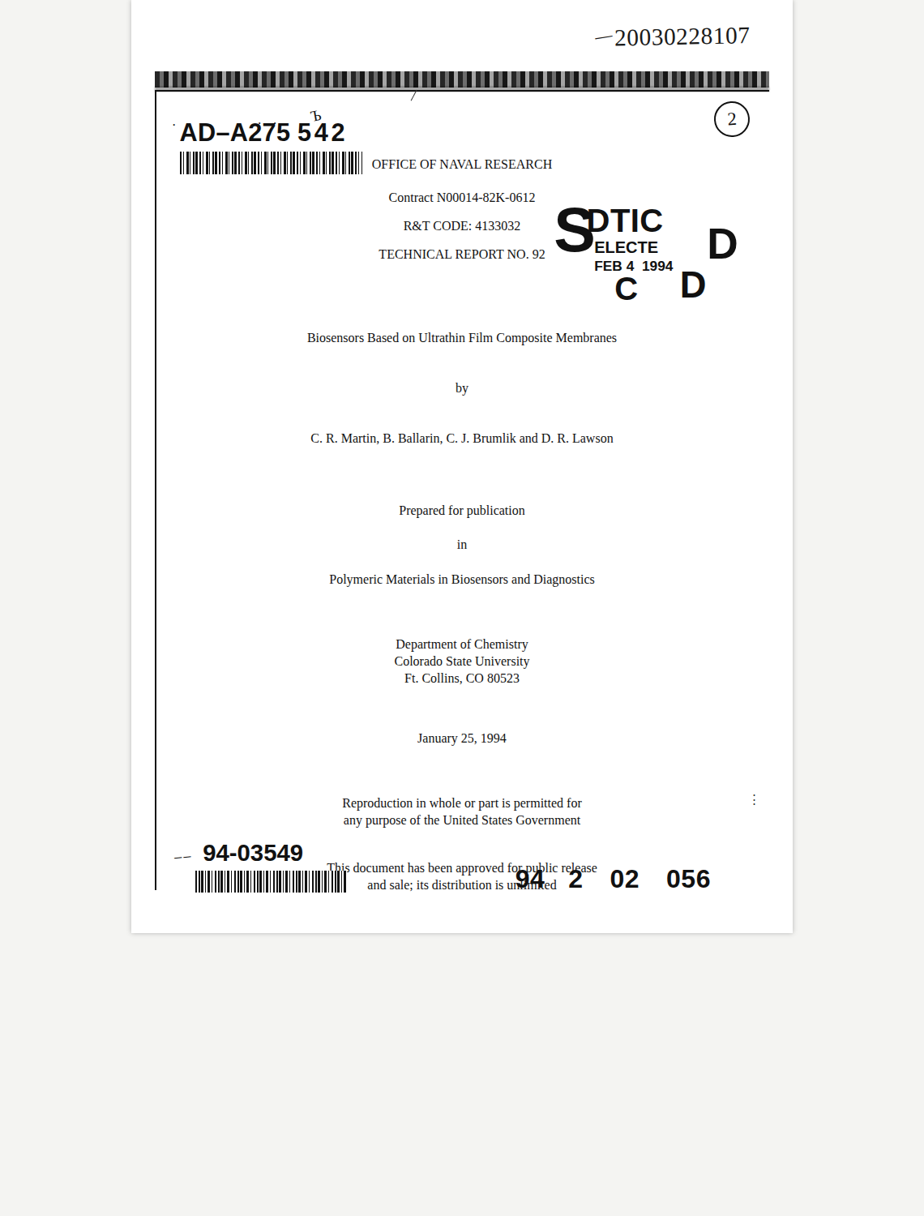—20030228107
2
Ъ
·
· ·
AD–A275 542
S DTIC ELECTE FEB 4 1994 D C D
OFFICE OF NAVAL RESEARCH
Contract N00014-82K-0612
R&T CODE: 4133032
TECHNICAL REPORT NO. 92
Biosensors Based on Ultrathin Film Composite Membranes
by
C. R. Martin, B. Ballarin, C. J. Brumlik and D. R. Lawson
Prepared for publication
in
Polymeric Materials in Biosensors and Diagnostics
Department of Chemistry
Colorado State University
Ft. Collins, CO 80523
January 25, 1994
Reproduction in whole or part is permitted for
any purpose of the United States Government
This document has been approved for public release
and sale; its distribution is unlimited
⋮
−−  94-03549
94 2 02 056